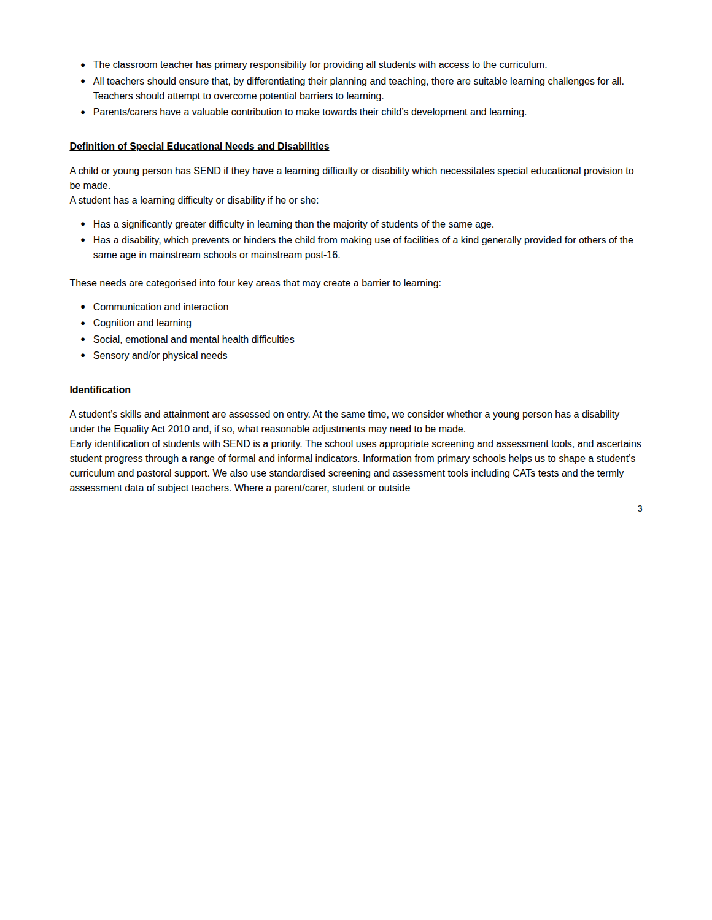The classroom teacher has primary responsibility for providing all students with access to the curriculum.
All teachers should ensure that, by differentiating their planning and teaching, there are suitable learning challenges for all. Teachers should attempt to overcome potential barriers to learning.
Parents/carers have a valuable contribution to make towards their child’s development and learning.
Definition of Special Educational Needs and Disabilities
A child or young person has SEND if they have a learning difficulty or disability which necessitates special educational provision to be made.
A student has a learning difficulty or disability if he or she:
Has a significantly greater difficulty in learning than the majority of students of the same age.
Has a disability, which prevents or hinders the child from making use of facilities of a kind generally provided for others of the same age in mainstream schools or mainstream post-16.
These needs are categorised into four key areas that may create a barrier to learning:
Communication and interaction
Cognition and learning
Social, emotional and mental health difficulties
Sensory and/or physical needs
Identification
A student’s skills and attainment are assessed on entry. At the same time, we consider whether a young person has a disability under the Equality Act 2010 and, if so, what reasonable adjustments may need to be made.
Early identification of students with SEND is a priority. The school uses appropriate screening and assessment tools, and ascertains student progress through a range of formal and informal indicators. Information from primary schools helps us to shape a student’s curriculum and pastoral support. We also use standardised screening and assessment tools including CATs tests and the termly assessment data of subject teachers. Where a parent/carer, student or outside
3